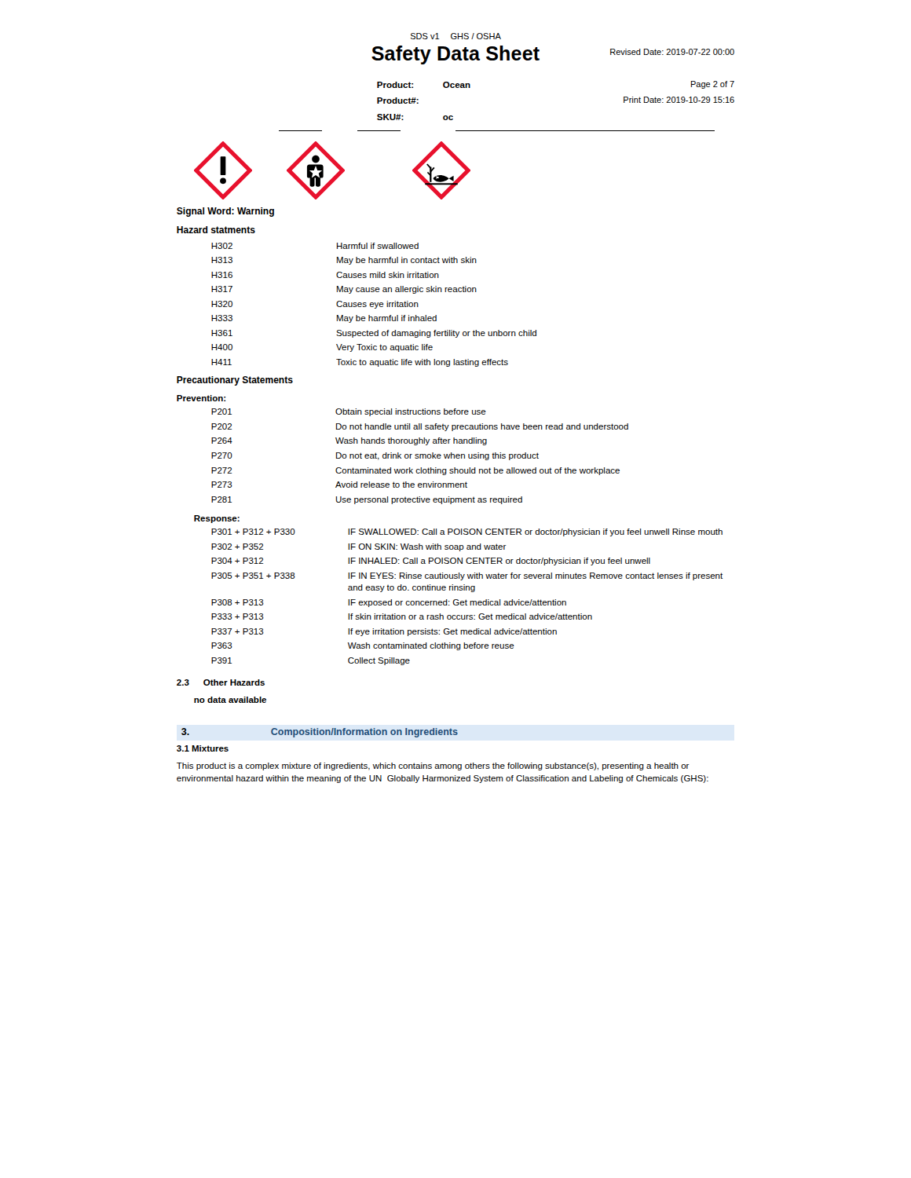SDS v1 GHS / OSHA
Safety Data Sheet
Revised Date: 2019-07-22 00:00
Product: Ocean
Product#:
SKU#: oc
Page 2 of 7
Print Date: 2019-10-29 15:16
Signal Word: Warning
Hazard statments
| H302 | Harmful if swallowed |
| H313 | May be harmful in contact with skin |
| H316 | Causes mild skin irritation |
| H317 | May cause an allergic skin reaction |
| H320 | Causes eye irritation |
| H333 | May be harmful if inhaled |
| H361 | Suspected of damaging fertility or the unborn child |
| H400 | Very Toxic to aquatic life |
| H411 | Toxic to aquatic life with long lasting effects |
Precautionary Statements
Prevention:
| P201 | Obtain special instructions before use |
| P202 | Do not handle until all safety precautions have been read and understood |
| P264 | Wash hands thoroughly after handling |
| P270 | Do not eat, drink or smoke when using this product |
| P272 | Contaminated work clothing should not be allowed out of the workplace |
| P273 | Avoid release to the environment |
| P281 | Use personal protective equipment as required |
Response:
| P301 + P312 + P330 | IF SWALLOWED: Call a POISON CENTER or doctor/physician if you feel unwell Rinse mouth |
| P302 + P352 | IF ON SKIN: Wash with soap and water |
| P304 + P312 | IF INHALED: Call a POISON CENTER or doctor/physician if you feel unwell |
| P305 + P351 + P338 | IF IN EYES: Rinse cautiously with water for several minutes Remove contact lenses if present and easy to do. continue rinsing |
| P308 + P313 | IF exposed or concerned: Get medical advice/attention |
| P333 + P313 | If skin irritation or a rash occurs: Get medical advice/attention |
| P337 + P313 | If eye irritation persists: Get medical advice/attention |
| P363 | Wash contaminated clothing before reuse |
| P391 | Collect Spillage |
2.3 Other Hazards
no data available
3. Composition/Information on Ingredients
3.1 Mixtures
This product is a complex mixture of ingredients, which contains among others the following substance(s), presenting a health or environmental hazard within the meaning of the UN Globally Harmonized System of Classification and Labeling of Chemicals (GHS):